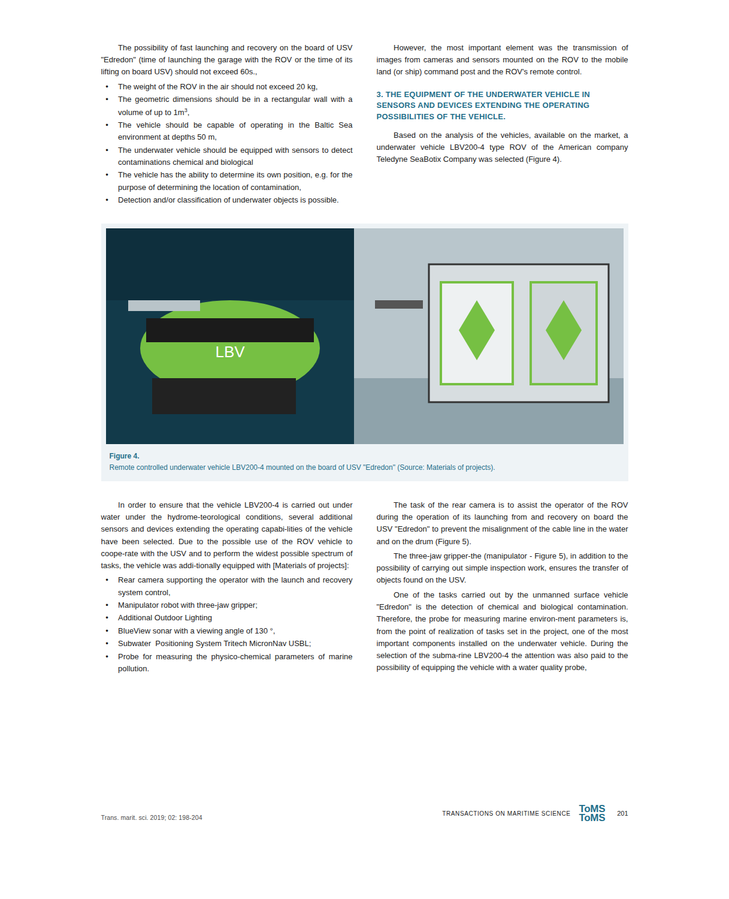The possibility of fast launching and recovery on the board of USV "Edredon" (time of launching the garage with the ROV or the time of its lifting on board USV) should not exceed 60s.,
The weight of the ROV in the air should not exceed 20 kg,
The geometric dimensions should be in a rectangular wall with a volume of up to 1m3,
The vehicle should be capable of operating in the Baltic Sea environment at depths 50 m,
The underwater vehicle should be equipped with sensors to detect contaminations chemical and biological
The vehicle has the ability to determine its own position, e.g. for the purpose of determining the location of contamination,
Detection and/or classification of underwater objects is possible.
However, the most important element was the transmission of images from cameras and sensors mounted on the ROV to the mobile land (or ship) command post and the ROV's remote control.
3. The equipment of the underwater vehicle in sensors and devices extending the operating possibilities of the vehicle.
Based on the analysis of the vehicles, available on the market, a underwater vehicle LBV200-4 type ROV of the American company Teledyne SeaBotix Company was selected (Figure 4).
Figure 4. Remote controlled underwater vehicle LBV200-4 mounted on the board of USV "Edredon" (Source: Materials of projects).
In order to ensure that the vehicle LBV200-4 is carried out under water under the hydrome-teorological conditions, several additional sensors and devices extending the operating capabi-lities of the vehicle have been selected. Due to the possible use of the ROV vehicle to coope-rate with the USV and to perform the widest possible spectrum of tasks, the vehicle was addi-tionally equipped with [Materials of projects]:
Rear camera supporting the operator with the launch and recovery system control,
Manipulator robot with three-jaw gripper;
Additional Outdoor Lighting
BlueView sonar with a viewing angle of 130 °,
Subwater Positioning System Tritech MicronNav USBL;
Probe for measuring the physico-chemical parameters of marine pollution.
The task of the rear camera is to assist the operator of the ROV during the operation of its launching from and recovery on board the USV "Edredon" to prevent the misalignment of the cable line in the water and on the drum (Figure 5).
The three-jaw gripper-the (manipulator - Figure 5), in addition to the possibility of carrying out simple inspection work, ensures the transfer of objects found on the USV.
One of the tasks carried out by the unmanned surface vehicle "Edredon" is the detection of chemical and biological contamination. Therefore, the probe for measuring marine environ-ment parameters is, from the point of realization of tasks set in the project, one of the most important components installed on the underwater vehicle. During the selection of the subma-rine LBV200-4 the attention was also paid to the possibility of equipping the vehicle with a water quality probe,
Trans. marit. sci. 2019; 02: 198-204
Transactions on Maritime Science ToMSToMS 201